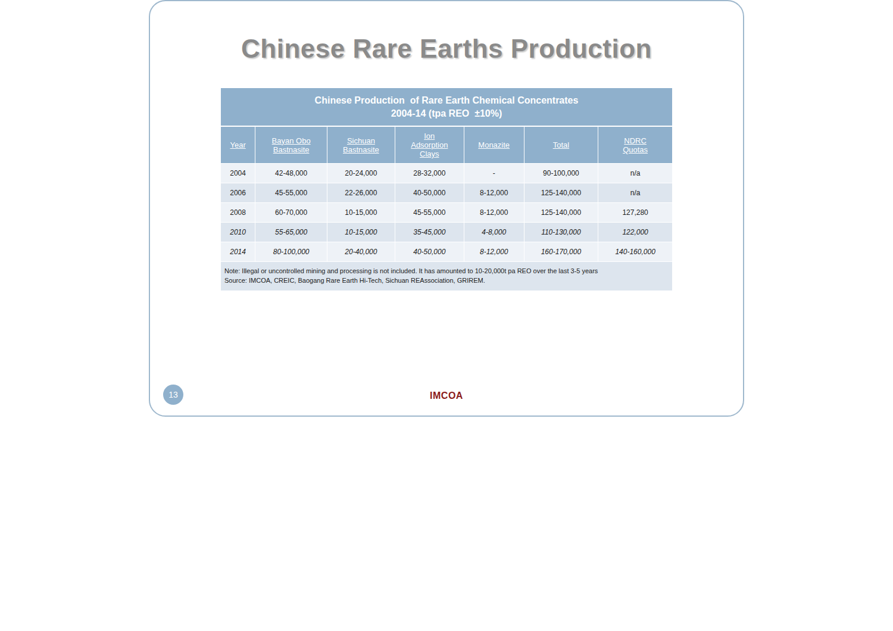Chinese Rare Earths Production
Chinese Production of Rare Earth Chemical Concentrates 2004-14 (tpa REO ±10%)
| Year | Bayan Obo Bastnasite | Sichuan Bastnasite | Ion Adsorption Clays | Monazite | Total | NDRC Quotas |
| --- | --- | --- | --- | --- | --- | --- |
| 2004 | 42-48,000 | 20-24,000 | 28-32,000 | - | 90-100,000 | n/a |
| 2006 | 45-55,000 | 22-26,000 | 40-50,000 | 8-12,000 | 125-140,000 | n/a |
| 2008 | 60-70,000 | 10-15,000 | 45-55,000 | 8-12,000 | 125-140,000 | 127,280 |
| 2010 | 55-65,000 | 10-15,000 | 35-45,000 | 4-8,000 | 110-130,000 | 122,000 |
| 2014 | 80-100,000 | 20-40,000 | 40-50,000 | 8-12,000 | 160-170,000 | 140-160,000 |
| Note: Illegal or uncontrolled mining and processing is not included. It has amounted to 10-20,000t pa REO over the last 3-5 years Source: IMCOA, CREIC, Baogang Rare Earth Hi-Tech, Sichuan REAssociation, GRIREM. |
13
IMCOA